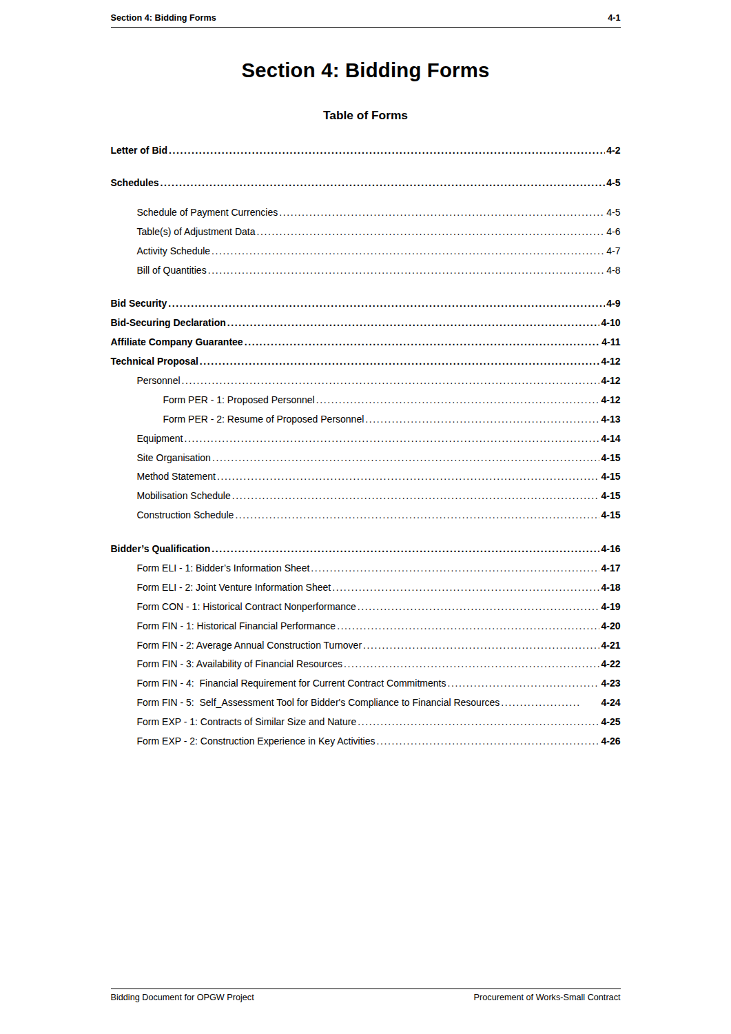Section 4: Bidding Forms
4-1
Section 4: Bidding Forms
Table of Forms
Letter of Bid .................................................................................................................................. 4-2
Schedules ....................................................................................................................................... 4-5
Schedule of Payment Currencies ..................................................................................................... 4-5
Table(s) of Adjustment Data ............................................................................................................. 4-6
Activity Schedule ............................................................................................................................. 4-7
Bill of Quantities .............................................................................................................................. 4-8
Bid Security .................................................................................................................................... 4-9
Bid-Securing Declaration ....................................................................................................................... 4-10
Affiliate Company Guarantee .................................................................................................................. 4-11
Technical Proposal ............................................................................................................................. 4-12
Personnel ......................................................................................................................................... 4-12
Form PER - 1: Proposed Personnel ......................................................................................... 4-12
Form PER - 2: Resume of Proposed Personnel ....................................................................... 4-13
Equipment ......................................................................................................................................... 4-14
Site Organisation ............................................................................................................................. 4-15
Method Statement ........................................................................................................................... 4-15
Mobilisation Schedule ..................................................................................................................... 4-15
Construction Schedule .................................................................................................................... 4-15
Bidder’s Qualification ......................................................................................................................... 4-16
Form ELI - 1: Bidder’s Information Sheet ............................................................................................. 4-17
Form ELI - 2: Joint Venture Information Sheet ..................................................................................... 4-18
Form CON - 1: Historical Contract Nonperformance ........................................................................... 4-19
Form FIN - 1: Historical Financial Performance ................................................................................... 4-20
Form FIN - 2: Average Annual Construction Turnover ......................................................................... 4-21
Form FIN - 3: Availability of Financial Resources ............................................................................... 4-22
Form FIN - 4: Financial Requirement for Current Contract Commitments ......................................... 4-23
Form FIN - 5: Self_Assessment Tool for Bidder's Compliance to Financial Resources ..................... 4-24
Form EXP - 1: Contracts of Similar Size and Nature ........................................................................... 4-25
Form EXP - 2: Construction Experience in Key Activities ................................................................. 4-26
Bidding Document for OPGW Project
Procurement of Works-Small Contract